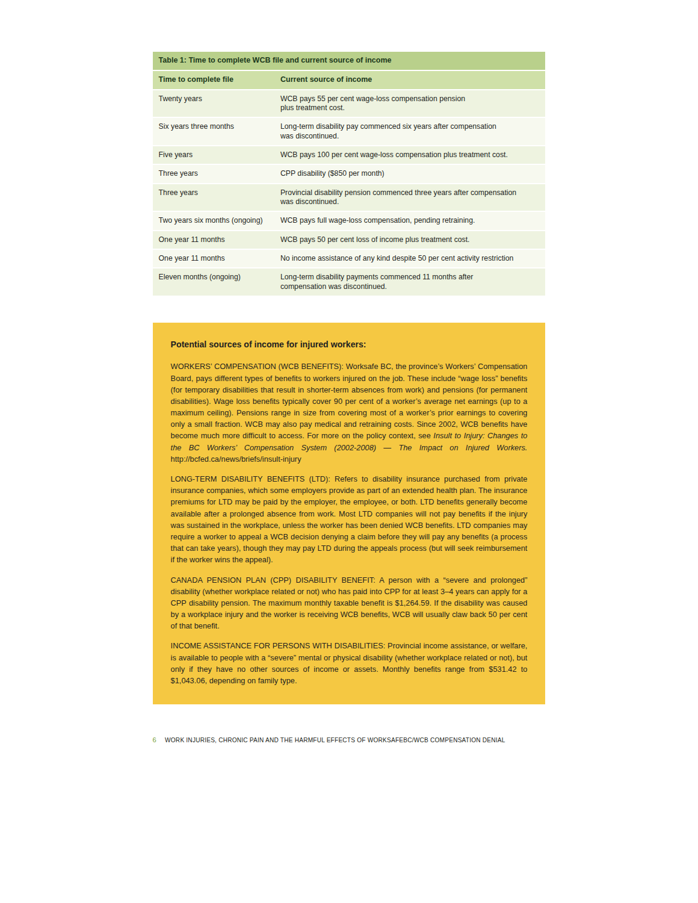Table 1: Time to complete WCB file and current source of income
| Time to complete file | Current source of income |
| --- | --- |
| Twenty years | WCB pays 55 per cent wage-loss compensation pension plus treatment cost. |
| Six years three months | Long-term disability pay commenced six years after compensation was discontinued. |
| Five years | WCB pays 100 per cent wage-loss compensation plus treatment cost. |
| Three years | CPP disability ($850 per month) |
| Three years | Provincial disability pension commenced three years after compensation was discontinued. |
| Two years six months (ongoing) | WCB pays full wage-loss compensation, pending retraining. |
| One year 11 months | WCB pays 50 per cent loss of income plus treatment cost. |
| One year 11 months | No income assistance of any kind despite 50 per cent activity restriction |
| Eleven months (ongoing) | Long-term disability payments commenced 11 months after compensation was discontinued. |
Potential sources of income for injured workers:
WORKERS’ COMPENSATION (WCB BENEFITS): Worksafe BC, the province’s Workers’ Compensation Board, pays different types of benefits to workers injured on the job. These include “wage loss” benefits (for temporary disabilities that result in shorter-term absences from work) and pensions (for permanent disabilities). Wage loss benefits typically cover 90 per cent of a worker’s average net earnings (up to a maximum ceiling). Pensions range in size from covering most of a worker’s prior earnings to covering only a small fraction. WCB may also pay medical and retraining costs. Since 2002, WCB benefits have become much more difficult to access. For more on the policy context, see Insult to Injury: Changes to the BC Workers’ Compensation System (2002-2008) — The Impact on Injured Workers. http://bcfed.ca/news/briefs/insult-injury
LONG-TERM DISABILITY BENEFITS (LTD): Refers to disability insurance purchased from private insurance companies, which some employers provide as part of an extended health plan. The insurance premiums for LTD may be paid by the employer, the employee, or both. LTD benefits generally become available after a prolonged absence from work. Most LTD companies will not pay benefits if the injury was sustained in the workplace, unless the worker has been denied WCB benefits. LTD companies may require a worker to appeal a WCB decision denying a claim before they will pay any benefits (a process that can take years), though they may pay LTD during the appeals process (but will seek reimbursement if the worker wins the appeal).
CANADA PENSION PLAN (CPP) DISABILITY BENEFIT: A person with a “severe and prolonged” disability (whether workplace related or not) who has paid into CPP for at least 3–4 years can apply for a CPP disability pension. The maximum monthly taxable benefit is $1,264.59. If the disability was caused by a workplace injury and the worker is receiving WCB benefits, WCB will usually claw back 50 per cent of that benefit.
INCOME ASSISTANCE FOR PERSONS WITH DISABILITIES: Provincial income assistance, or welfare, is available to people with a “severe” mental or physical disability (whether workplace related or not), but only if they have no other sources of income or assets. Monthly benefits range from $531.42 to $1,043.06, depending on family type.
6 WORK INJURIES, CHRONIC PAIN AND THE HARMFUL EFFECTS OF WORKSAFEBC/WCB COMPENSATION DENIAL